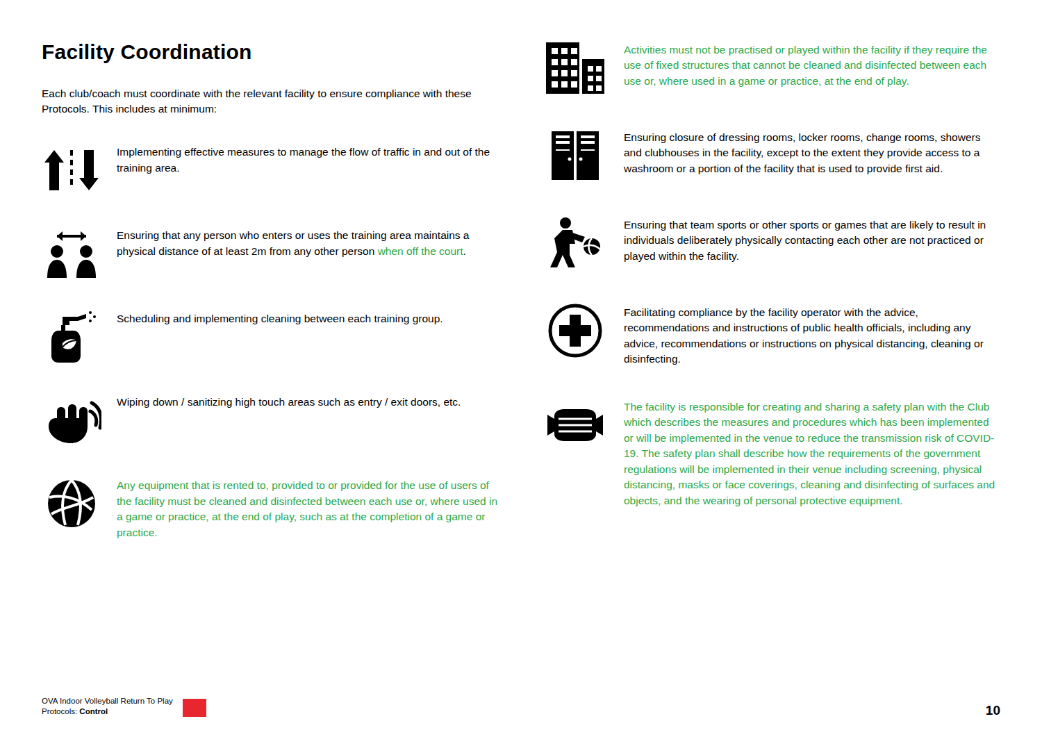Facility Coordination
Each club/coach must coordinate with the relevant facility to ensure compliance with these Protocols. This includes at minimum:
Implementing effective measures to manage the flow of traffic in and out of the training area.
Ensuring that any person who enters or uses the training area maintains a physical distance of at least 2m from any other person when off the court.
Scheduling and implementing cleaning between each training group.
Wiping down / sanitizing high touch areas such as entry / exit doors, etc.
Any equipment that is rented to, provided to or provided for the use of users of the facility must be cleaned and disinfected between each use or, where used in a game or practice, at the end of play, such as at the completion of a game or practice.
Activities must not be practised or played within the facility if they require the use of fixed structures that cannot be cleaned and disinfected between each use or, where used in a game or practice, at the end of play.
Ensuring closure of dressing rooms, locker rooms, change rooms, showers and clubhouses in the facility, except to the extent they provide access to a washroom or a portion of the facility that is used to provide first aid.
Ensuring that team sports or other sports or games that are likely to result in individuals deliberately physically contacting each other are not practiced or played within the facility.
Facilitating compliance by the facility operator with the advice, recommendations and instructions of public health officials, including any advice, recommendations or instructions on physical distancing, cleaning or disinfecting.
The facility is responsible for creating and sharing a safety plan with the Club which describes the measures and procedures which has been implemented or will be implemented in the venue to reduce the transmission risk of COVID-19. The safety plan shall describe how the requirements of the government regulations will be implemented in their venue including screening, physical distancing, masks or face coverings, cleaning and disinfecting of surfaces and objects, and the wearing of personal protective equipment.
OVA Indoor Volleyball Return To Play
Protocols: Control
10